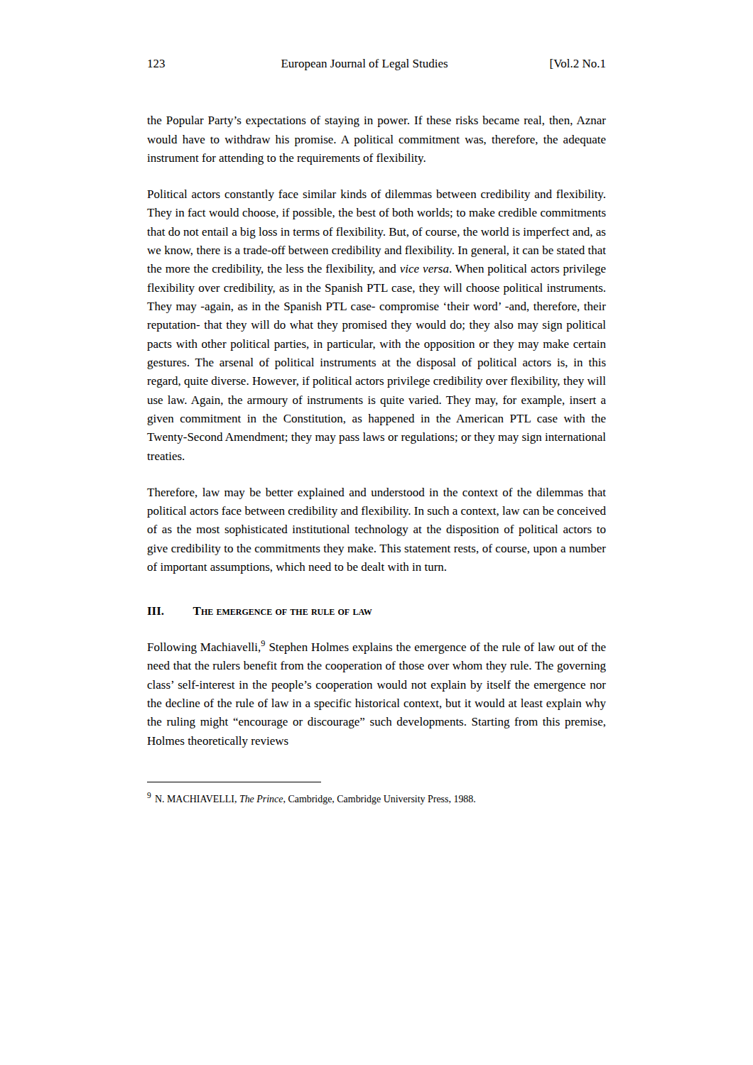123 European Journal of Legal Studies [Vol.2 No.1
the Popular Party’s expectations of staying in power. If these risks became real, then, Aznar would have to withdraw his promise. A political commitment was, therefore, the adequate instrument for attending to the requirements of flexibility.
Political actors constantly face similar kinds of dilemmas between credibility and flexibility. They in fact would choose, if possible, the best of both worlds; to make credible commitments that do not entail a big loss in terms of flexibility. But, of course, the world is imperfect and, as we know, there is a trade‑off between credibility and flexibility. In general, it can be stated that the more the credibility, the less the flexibility, and vice versa. When political actors privilege flexibility over credibility, as in the Spanish PTL case, they will choose political instruments. They may ‑again, as in the Spanish PTL case‑ compromise ‘their word’ ‑and, therefore, their reputation‑ that they will do what they promised they would do; they also may sign political pacts with other political parties, in particular, with the opposition or they may make certain gestures. The arsenal of political instruments at the disposal of political actors is, in this regard, quite diverse. However, if political actors privilege credibility over flexibility, they will use law. Again, the armoury of instruments is quite varied. They may, for example, insert a given commitment in the Constitution, as happened in the American PTL case with the Twenty‑Second Amendment; they may pass laws or regulations; or they may sign international treaties.
Therefore, law may be better explained and understood in the context of the dilemmas that political actors face between credibility and flexibility. In such a context, law can be conceived of as the most sophisticated institutional technology at the disposition of political actors to give credibility to the commitments they make. This statement rests, of course, upon a number of important assumptions, which need to be dealt with in turn.
III. The emergence of the rule of law
Following Machiavelli,9 Stephen Holmes explains the emergence of the rule of law out of the need that the rulers benefit from the cooperation of those over whom they rule. The governing class’ self‑interest in the people’s cooperation would not explain by itself the emergence nor the decline of the rule of law in a specific historical context, but it would at least explain why the ruling might “encourage or discourage” such developments. Starting from this premise, Holmes theoretically reviews
9 N. MACHIAVELLI, The Prince, Cambridge, Cambridge University Press, 1988.